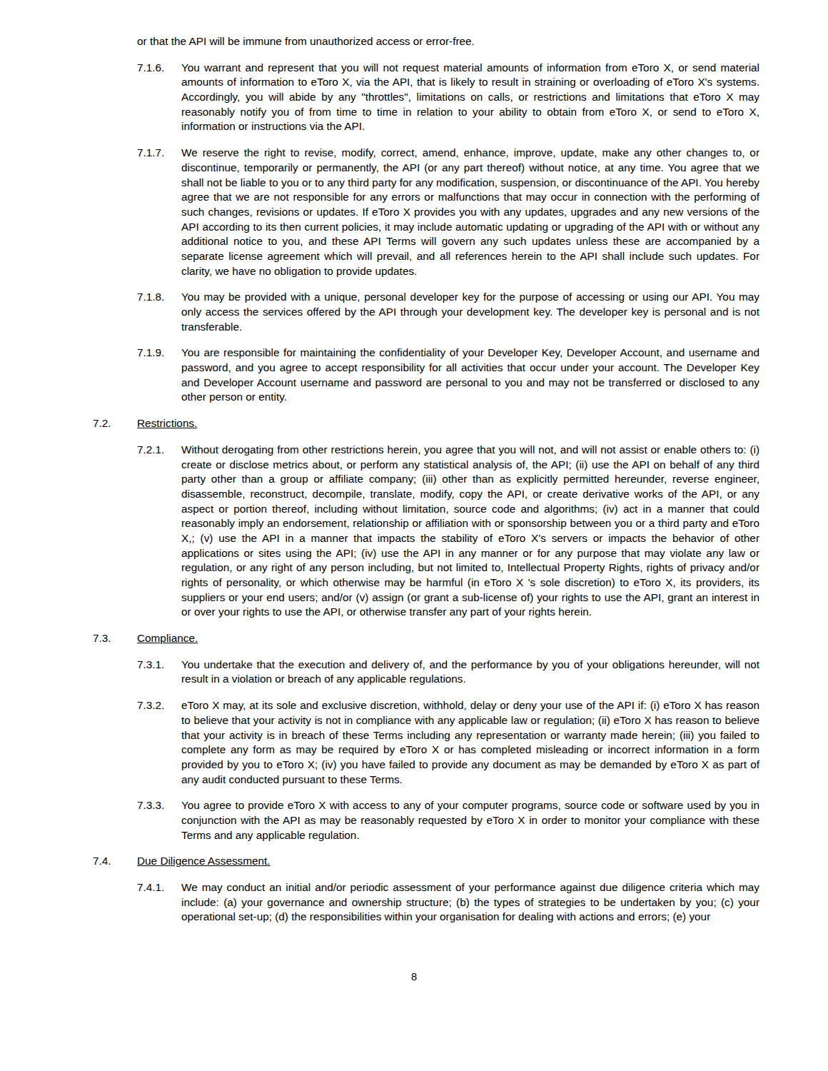or that the API will be immune from unauthorized access or error-free.
7.1.6.
You warrant and represent that you will not request material amounts of information from eToro X, or send material amounts of information to eToro X, via the API, that is likely to result in straining or overloading of eToro X's systems. Accordingly, you will abide by any "throttles", limitations on calls, or restrictions and limitations that eToro X may reasonably notify you of from time to time in relation to your ability to obtain from eToro X, or send to eToro X, information or instructions via the API.
7.1.7.
We reserve the right to revise, modify, correct, amend, enhance, improve, update, make any other changes to, or discontinue, temporarily or permanently, the API (or any part thereof) without notice, at any time. You agree that we shall not be liable to you or to any third party for any modification, suspension, or discontinuance of the API. You hereby agree that we are not responsible for any errors or malfunctions that may occur in connection with the performing of such changes, revisions or updates. If eToro X provides you with any updates, upgrades and any new versions of the API according to its then current policies, it may include automatic updating or upgrading of the API with or without any additional notice to you, and these API Terms will govern any such updates unless these are accompanied by a separate license agreement which will prevail, and all references herein to the API shall include such updates. For clarity, we have no obligation to provide updates.
7.1.8.
You may be provided with a unique, personal developer key for the purpose of accessing or using our API. You may only access the services offered by the API through your development key. The developer key is personal and is not transferable.
7.1.9.
You are responsible for maintaining the confidentiality of your Developer Key, Developer Account, and username and password, and you agree to accept responsibility for all activities that occur under your account. The Developer Key and Developer Account username and password are personal to you and may not be transferred or disclosed to any other person or entity.
7.2.
Restrictions.
7.2.1.
Without derogating from other restrictions herein, you agree that you will not, and will not assist or enable others to: (i) create or disclose metrics about, or perform any statistical analysis of, the API; (ii) use the API on behalf of any third party other than a group or affiliate company; (iii) other than as explicitly permitted hereunder, reverse engineer, disassemble, reconstruct, decompile, translate, modify, copy the API, or create derivative works of the API, or any aspect or portion thereof, including without limitation, source code and algorithms; (iv) act in a manner that could reasonably imply an endorsement, relationship or affiliation with or sponsorship between you or a third party and eToro X,; (v) use the API in a manner that impacts the stability of eToro X's servers or impacts the behavior of other applications or sites using the API; (iv) use the API in any manner or for any purpose that may violate any law or regulation, or any right of any person including, but not limited to, Intellectual Property Rights, rights of privacy and/or rights of personality, or which otherwise may be harmful (in eToro X 's sole discretion) to eToro X, its providers, its suppliers or your end users; and/or (v) assign (or grant a sub-license of) your rights to use the API, grant an interest in or over your rights to use the API, or otherwise transfer any part of your rights herein.
7.3.
Compliance.
7.3.1.
You undertake that the execution and delivery of, and the performance by you of your obligations hereunder, will not result in a violation or breach of any applicable regulations.
7.3.2.
eToro X may, at its sole and exclusive discretion, withhold, delay or deny your use of the API if: (i) eToro X has reason to believe that your activity is not in compliance with any applicable law or regulation; (ii) eToro X has reason to believe that your activity is in breach of these Terms including any representation or warranty made herein; (iii) you failed to complete any form as may be required by eToro X or has completed misleading or incorrect information in a form provided by you to eToro X; (iv) you have failed to provide any document as may be demanded by eToro X as part of any audit conducted pursuant to these Terms.
7.3.3.
You agree to provide eToro X with access to any of your computer programs, source code or software used by you in conjunction with the API as may be reasonably requested by eToro X in order to monitor your compliance with these Terms and any applicable regulation.
7.4.
Due Diligence Assessment.
7.4.1.
We may conduct an initial and/or periodic assessment of your performance against due diligence criteria which may include: (a) your governance and ownership structure; (b) the types of strategies to be undertaken by you; (c) your operational set-up; (d) the responsibilities within your organisation for dealing with actions and errors; (e) your
8